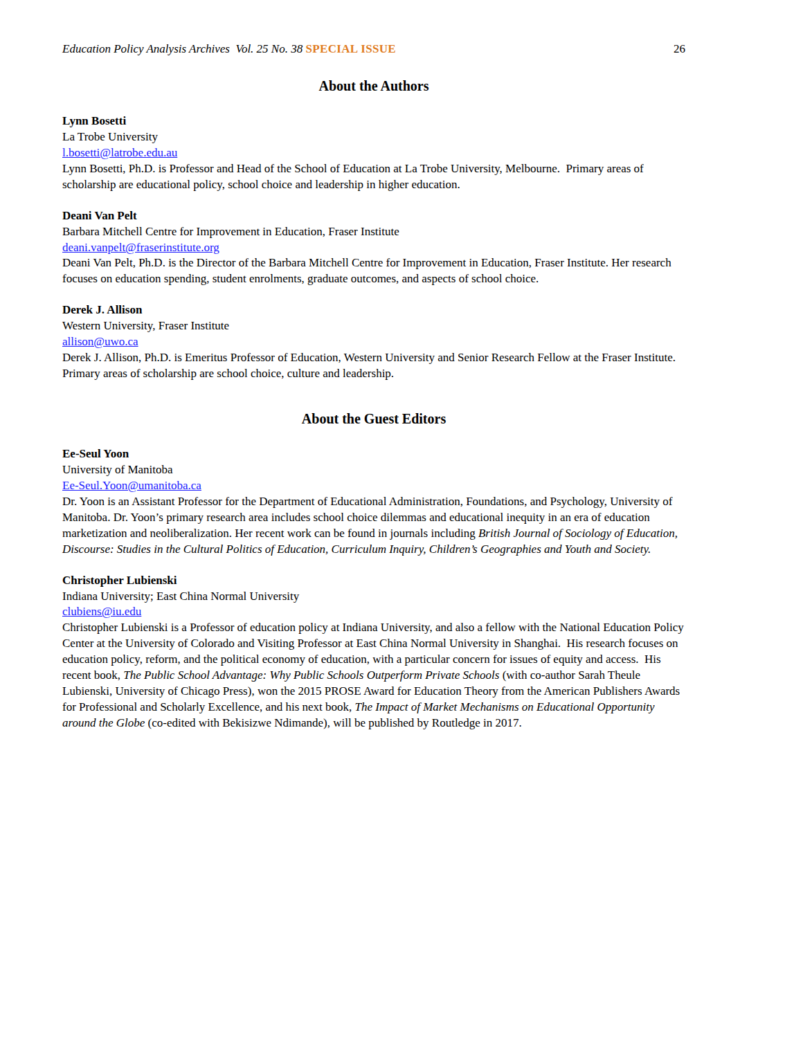Education Policy Analysis Archives Vol. 25 No. 38 SPECIAL ISSUE 26
About the Authors
Lynn Bosetti
La Trobe University
l.bosetti@latrobe.edu.au
Lynn Bosetti, Ph.D. is Professor and Head of the School of Education at La Trobe University, Melbourne. Primary areas of scholarship are educational policy, school choice and leadership in higher education.
Deani Van Pelt
Barbara Mitchell Centre for Improvement in Education, Fraser Institute
deani.vanpelt@fraserinstitute.org
Deani Van Pelt, Ph.D. is the Director of the Barbara Mitchell Centre for Improvement in Education, Fraser Institute. Her research focuses on education spending, student enrolments, graduate outcomes, and aspects of school choice.
Derek J. Allison
Western University, Fraser Institute
allison@uwo.ca
Derek J. Allison, Ph.D. is Emeritus Professor of Education, Western University and Senior Research Fellow at the Fraser Institute. Primary areas of scholarship are school choice, culture and leadership.
About the Guest Editors
Ee-Seul Yoon
University of Manitoba
Ee-Seul.Yoon@umanitoba.ca
Dr. Yoon is an Assistant Professor for the Department of Educational Administration, Foundations, and Psychology, University of Manitoba. Dr. Yoon’s primary research area includes school choice dilemmas and educational inequity in an era of education marketization and neoliberalization. Her recent work can be found in journals including British Journal of Sociology of Education, Discourse: Studies in the Cultural Politics of Education, Curriculum Inquiry, Children’s Geographies and Youth and Society.
Christopher Lubienski
Indiana University; East China Normal University
clubiens@iu.edu
Christopher Lubienski is a Professor of education policy at Indiana University, and also a fellow with the National Education Policy Center at the University of Colorado and Visiting Professor at East China Normal University in Shanghai. His research focuses on education policy, reform, and the political economy of education, with a particular concern for issues of equity and access. His recent book, The Public School Advantage: Why Public Schools Outperform Private Schools (with co-author Sarah Theule Lubienski, University of Chicago Press), won the 2015 PROSE Award for Education Theory from the American Publishers Awards for Professional and Scholarly Excellence, and his next book, The Impact of Market Mechanisms on Educational Opportunity around the Globe (co-edited with Bekisizwe Ndimande), will be published by Routledge in 2017.